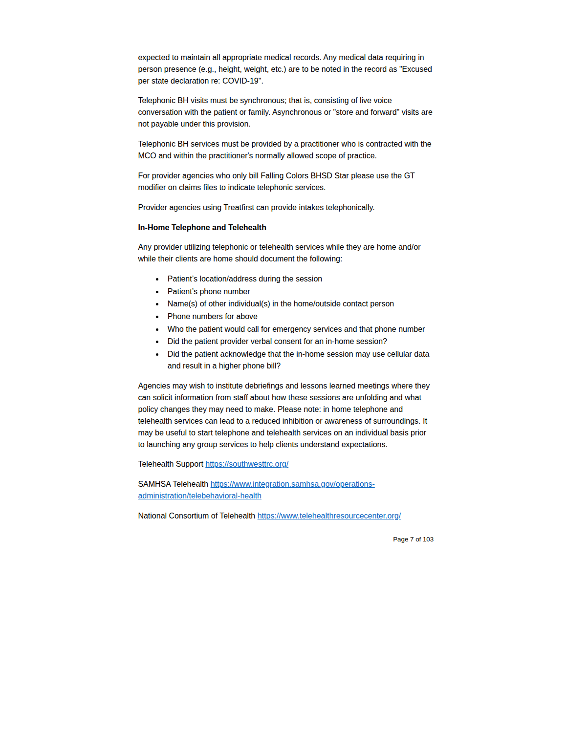expected to maintain all appropriate medical records. Any medical data requiring in person presence (e.g., height, weight, etc.) are to be noted in the record as "Excused per state declaration re: COVID-19".
Telephonic BH visits must be synchronous; that is, consisting of live voice conversation with the patient or family. Asynchronous or "store and forward" visits are not payable under this provision.
Telephonic BH services must be provided by a practitioner who is contracted with the MCO and within the practitioner's normally allowed scope of practice.
For provider agencies who only bill Falling Colors BHSD Star please use the GT modifier on claims files to indicate telephonic services.
Provider agencies using Treatfirst can provide intakes telephonically.
In-Home Telephone and Telehealth
Any provider utilizing telephonic or telehealth services while they are home and/or while their clients are home should document the following:
Patient’s location/address during the session
Patient’s phone number
Name(s) of other individual(s) in the home/outside contact person
Phone numbers for above
Who the patient would call for emergency services and that phone number
Did the patient provider verbal consent for an in-home session?
Did the patient acknowledge that the in-home session may use cellular data and result in a higher phone bill?
Agencies may wish to institute debriefings and lessons learned meetings where they can solicit information from staff about how these sessions are unfolding and what policy changes they may need to make. Please note: in home telephone and telehealth services can lead to a reduced inhibition or awareness of surroundings. It may be useful to start telephone and telehealth services on an individual basis prior to launching any group services to help clients understand expectations.
Telehealth Support https://southwesttrc.org/
SAMHSA Telehealth https://www.integration.samhsa.gov/operations-administration/telebehavioral-health
National Consortium of Telehealth https://www.telehealthresourcecenter.org/
Page 7 of 103